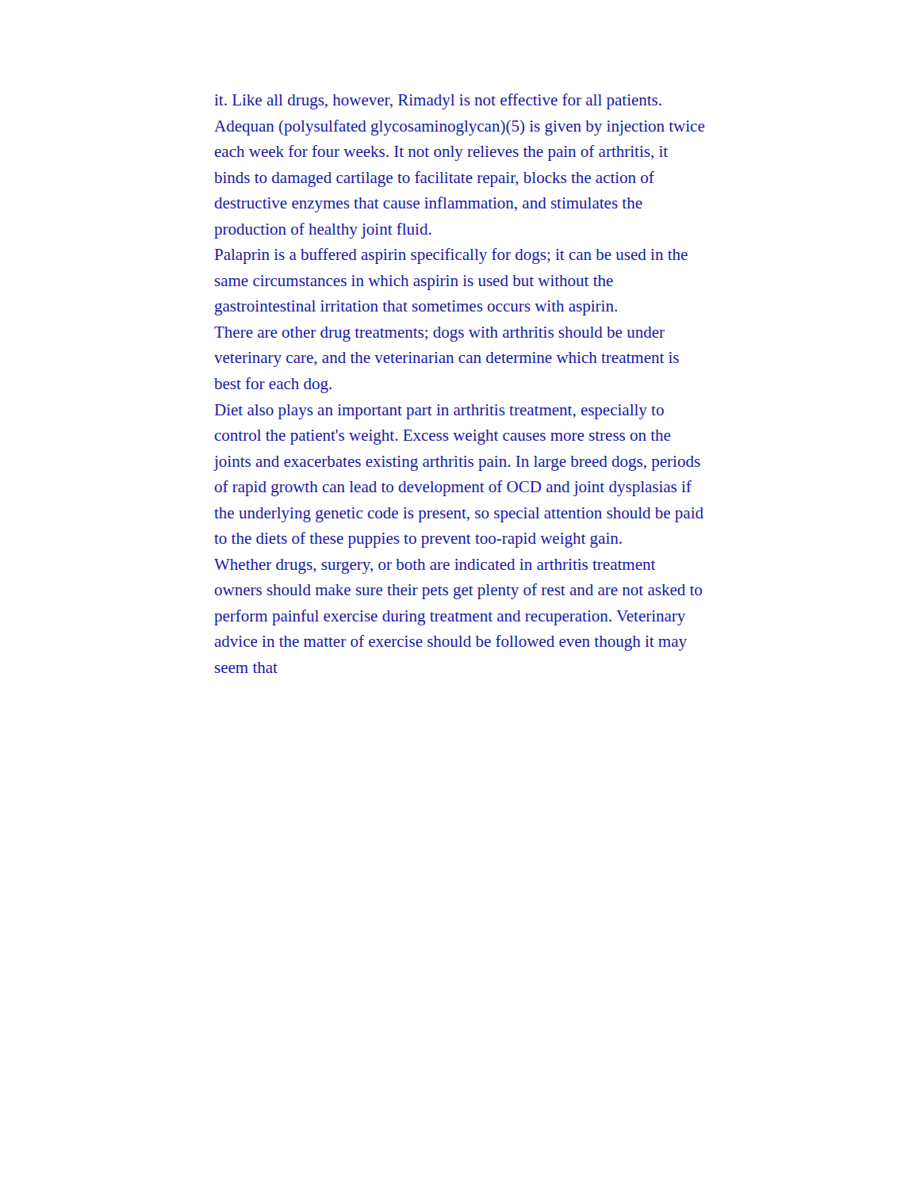it. Like all drugs, however, Rimadyl is not effective for all patients.
Adequan (polysulfated glycosaminoglycan)(5) is given by injection twice each week for four weeks. It not only relieves the pain of arthritis, it binds to damaged cartilage to facilitate repair, blocks the action of destructive enzymes that cause inflammation, and stimulates the production of healthy joint fluid.
Palaprin is a buffered aspirin specifically for dogs; it can be used in the same circumstances in which aspirin is used but without the gastrointestinal irritation that sometimes occurs with aspirin.
There are other drug treatments; dogs with arthritis should be under veterinary care, and the veterinarian can determine which treatment is best for each dog.
Diet also plays an important part in arthritis treatment, especially to control the patient's weight. Excess weight causes more stress on the joints and exacerbates existing arthritis pain. In large breed dogs, periods of rapid growth can lead to development of OCD and joint dysplasias if the underlying genetic code is present, so special attention should be paid to the diets of these puppies to prevent too-rapid weight gain.
Whether drugs, surgery, or both are indicated in arthritis treatment owners should make sure their pets get plenty of rest and are not asked to perform painful exercise during treatment and recuperation. Veterinary advice in the matter of exercise should be followed even though it may seem that